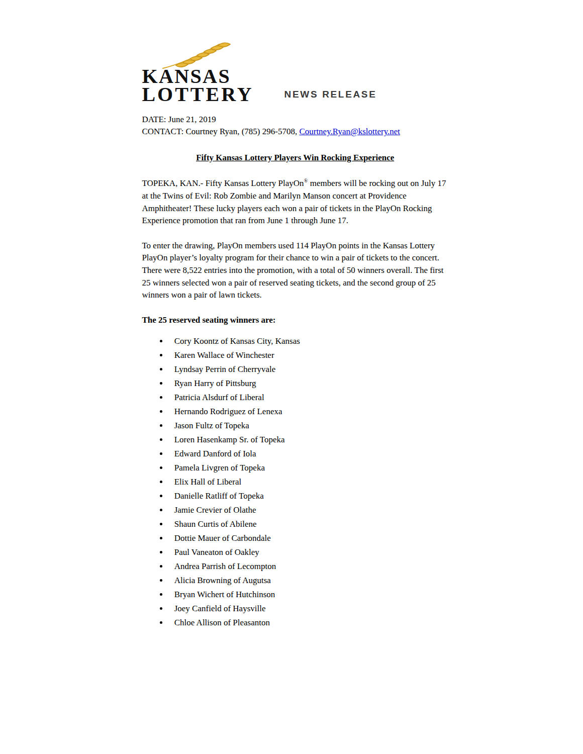KANSASLOTTERY
NEWS RELEASE
DATE: June 21, 2019
CONTACT: Courtney Ryan, (785) 296-5708, Courtney.Ryan@kslottery.net
Fifty Kansas Lottery Players Win Rocking Experience
TOPEKA, KAN.- Fifty Kansas Lottery PlayOn® members will be rocking out on July 17 at the Twins of Evil: Rob Zombie and Marilyn Manson concert at Providence Amphitheater! These lucky players each won a pair of tickets in the PlayOn Rocking Experience promotion that ran from June 1 through June 17.
To enter the drawing, PlayOn members used 114 PlayOn points in the Kansas Lottery PlayOn player’s loyalty program for their chance to win a pair of tickets to the concert. There were 8,522 entries into the promotion, with a total of 50 winners overall. The first 25 winners selected won a pair of reserved seating tickets, and the second group of 25 winners won a pair of lawn tickets.
The 25 reserved seating winners are:
Cory Koontz of Kansas City, Kansas
Karen Wallace of Winchester
Lyndsay Perrin of Cherryvale
Ryan Harry of Pittsburg
Patricia Alsdurf of Liberal
Hernando Rodriguez of Lenexa
Jason Fultz of Topeka
Loren Hasenkamp Sr. of Topeka
Edward Danford of Iola
Pamela Livgren of Topeka
Elix Hall of Liberal
Danielle Ratliff of Topeka
Jamie Crevier of Olathe
Shaun Curtis of Abilene
Dottie Mauer of Carbondale
Paul Vaneaton of Oakley
Andrea Parrish of Lecompton
Alicia Browning of Augutsa
Bryan Wichert of Hutchinson
Joey Canfield of Haysville
Chloe Allison of Pleasanton